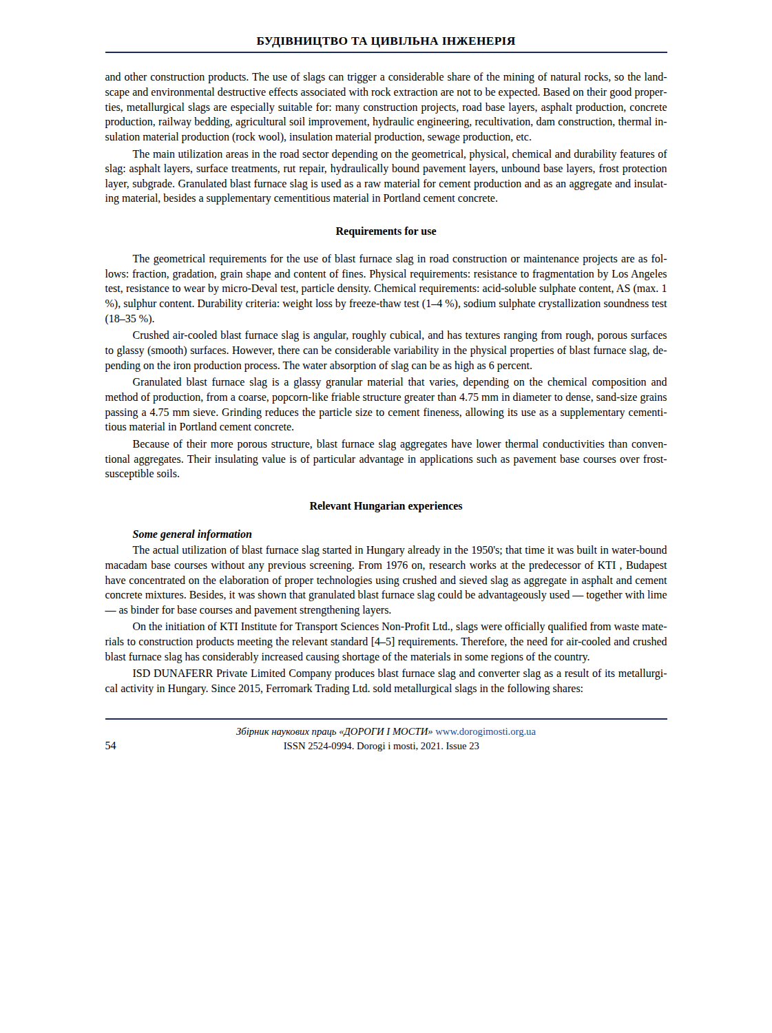БУДІВНИЦТВО ТА ЦИВІЛЬНА ІНЖЕНЕРІЯ
and other construction products. The use of slags can trigger a considerable share of the mining of natural rocks, so the landscape and environmental destructive effects associated with rock extraction are not to be expected. Based on their good properties, metallurgical slags are especially suitable for: many construction projects, road base layers, asphalt production, concrete production, railway bedding, agricultural soil improvement, hydraulic engineering, recultivation, dam construction, thermal insulation material production (rock wool), insulation material production, sewage production, etc.
The main utilization areas in the road sector depending on the geometrical, physical, chemical and durability features of slag: asphalt layers, surface treatments, rut repair, hydraulically bound pavement layers, unbound base layers, frost protection layer, subgrade. Granulated blast furnace slag is used as a raw material for cement production and as an aggregate and insulating material, besides a supplementary cementitious material in Portland cement concrete.
Requirements for use
The geometrical requirements for the use of blast furnace slag in road construction or maintenance projects are as follows: fraction, gradation, grain shape and content of fines. Physical requirements: resistance to fragmentation by Los Angeles test, resistance to wear by micro-Deval test, particle density. Chemical requirements: acid-soluble sulphate content, AS (max. 1 %), sulphur content. Durability criteria: weight loss by freeze-thaw test (1–4 %), sodium sulphate crystallization soundness test (18–35 %).
Crushed air-cooled blast furnace slag is angular, roughly cubical, and has textures ranging from rough, porous surfaces to glassy (smooth) surfaces. However, there can be considerable variability in the physical properties of blast furnace slag, depending on the iron production process. The water absorption of slag can be as high as 6 percent.
Granulated blast furnace slag is a glassy granular material that varies, depending on the chemical composition and method of production, from a coarse, popcorn-like friable structure greater than 4.75 mm in diameter to dense, sand-size grains passing a 4.75 mm sieve. Grinding reduces the particle size to cement fineness, allowing its use as a supplementary cementitious material in Portland cement concrete.
Because of their more porous structure, blast furnace slag aggregates have lower thermal conductivities than conventional aggregates. Their insulating value is of particular advantage in applications such as pavement base courses over frost-susceptible soils.
Relevant Hungarian experiences
Some general information
The actual utilization of blast furnace slag started in Hungary already in the 1950's; that time it was built in water-bound macadam base courses without any previous screening. From 1976 on, research works at the predecessor of KTI , Budapest have concentrated on the elaboration of proper technologies using crushed and sieved slag as aggregate in asphalt and cement concrete mixtures. Besides, it was shown that granulated blast furnace slag could be advantageously used — together with lime — as binder for base courses and pavement strengthening layers.
On the initiation of KTI Institute for Transport Sciences Non-Profit Ltd., slags were officially qualified from waste materials to construction products meeting the relevant standard [4–5] requirements. Therefore, the need for air-cooled and crushed blast furnace slag has considerably increased causing shortage of the materials in some regions of the country.
ISD DUNAFERR Private Limited Company produces blast furnace slag and converter slag as a result of its metallurgical activity in Hungary. Since 2015, Ferromark Trading Ltd. sold metallurgical slags in the following shares:
Збірник наукових праць «ДОРОГИ І МОСТИ» www.dorogimosti.org.ua
54 ISSN 2524-0994. Dorogi i mosti, 2021. Issue 23